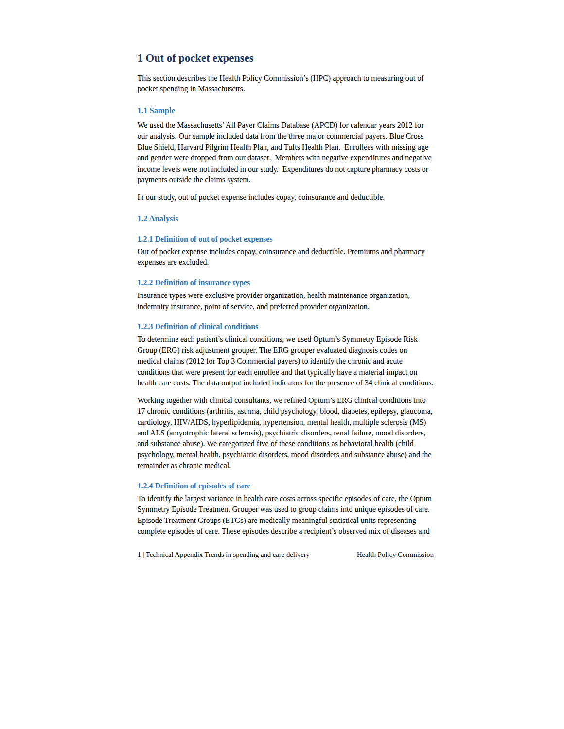1 Out of pocket expenses
This section describes the Health Policy Commission’s (HPC) approach to measuring out of pocket spending in Massachusetts.
1.1 Sample
We used the Massachusetts’ All Payer Claims Database (APCD) for calendar years 2012 for our analysis. Our sample included data from the three major commercial payers, Blue Cross Blue Shield, Harvard Pilgrim Health Plan, and Tufts Health Plan. Enrollees with missing age and gender were dropped from our dataset. Members with negative expenditures and negative income levels were not included in our study. Expenditures do not capture pharmacy costs or payments outside the claims system.
In our study, out of pocket expense includes copay, coinsurance and deductible.
1.2 Analysis
1.2.1 Definition of out of pocket expenses
Out of pocket expense includes copay, coinsurance and deductible. Premiums and pharmacy expenses are excluded.
1.2.2 Definition of insurance types
Insurance types were exclusive provider organization, health maintenance organization, indemnity insurance, point of service, and preferred provider organization.
1.2.3 Definition of clinical conditions
To determine each patient’s clinical conditions, we used Optum’s Symmetry Episode Risk Group (ERG) risk adjustment grouper. The ERG grouper evaluated diagnosis codes on medical claims (2012 for Top 3 Commercial payers) to identify the chronic and acute conditions that were present for each enrollee and that typically have a material impact on health care costs. The data output included indicators for the presence of 34 clinical conditions.
Working together with clinical consultants, we refined Optum’s ERG clinical conditions into 17 chronic conditions (arthritis, asthma, child psychology, blood, diabetes, epilepsy, glaucoma, cardiology, HIV/AIDS, hyperlipidemia, hypertension, mental health, multiple sclerosis (MS) and ALS (amyotrophic lateral sclerosis), psychiatric disorders, renal failure, mood disorders, and substance abuse). We categorized five of these conditions as behavioral health (child psychology, mental health, psychiatric disorders, mood disorders and substance abuse) and the remainder as chronic medical.
1.2.4 Definition of episodes of care
To identify the largest variance in health care costs across specific episodes of care, the Optum Symmetry Episode Treatment Grouper was used to group claims into unique episodes of care. Episode Treatment Groups (ETGs) are medically meaningful statistical units representing complete episodes of care. These episodes describe a recipient’s observed mix of diseases and
1 | Technical Appendix Trends in spending and care delivery Health Policy Commission